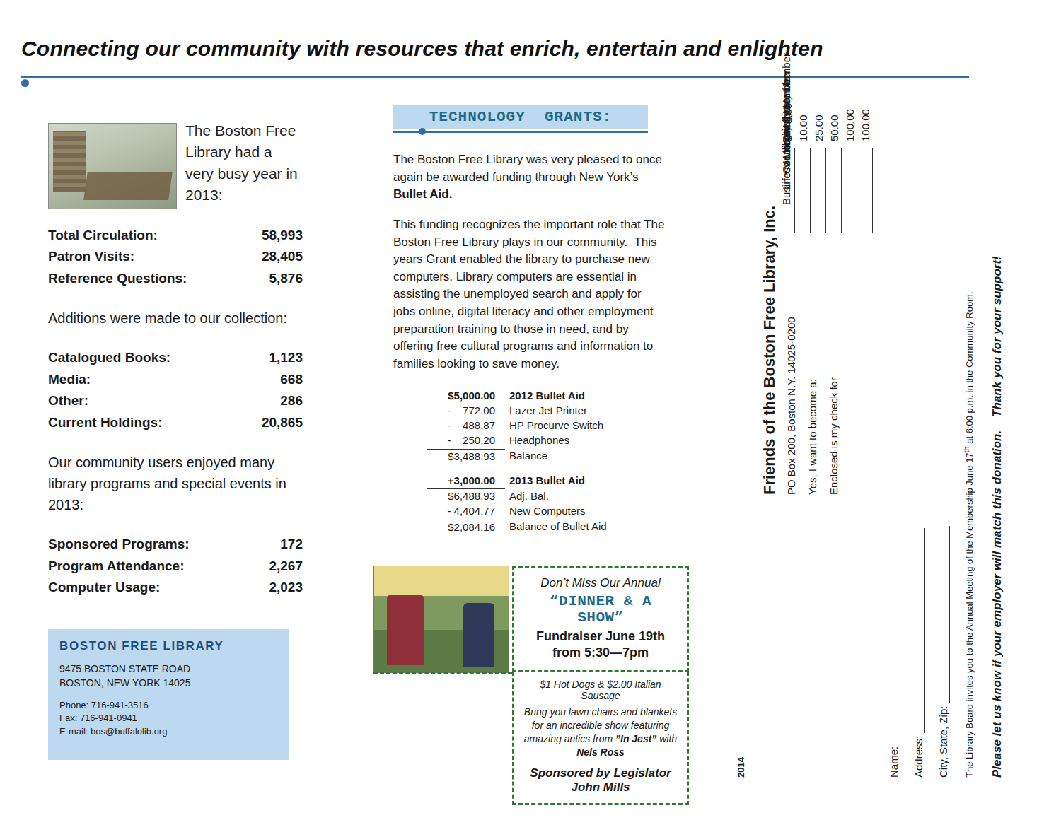Connecting our community with resources that enrich, entertain and enlighten
The Boston Free Library had a very busy year in 2013:
| Total Circulation: | 58,993 |
| Patron Visits: | 28,405 |
| Reference Questions: | 5,876 |
Additions were made to our collection:
| Catalogued Books: | 1,123 |
| Media: | 668 |
| Other: | 286 |
| Current Holdings: | 20,865 |
Our community users enjoyed many library programs and special events in 2013:
| Sponsored Programs: | 172 |
| Program Attendance: | 2,267 |
| Computer Usage: | 2,023 |
BOSTON FREE LIBRARY
9475 BOSTON STATE ROAD
BOSTON, NEW YORK 14025
Phone: 716-941-3516
Fax: 716-941-0941
E-mail: bos@buffalolib.org
TECHNOLOGY GRANTS:
The Boston Free Library was very pleased to once again be awarded funding through New York’s Bullet Aid.
This funding recognizes the important role that The Boston Free Library plays in our community. This years Grant enabled the library to purchase new computers. Library computers are essential in assisting the unemployed search and apply for jobs online, digital literacy and other employ­ment preparation training to those in need, and by offering free cultural programs and information to families looking to save money.
| $5,000.00 | 2012 Bullet Aid |
| - 772.00 | Lazer Jet Printer |
| - 488.87 | HP Procurve Switch |
| - 250.20 | Headphones |
| $3,488.93 | Balance |
| +3,000.00 | 2013 Bullet Aid |
| $6,488.93 | Adj. Bal. |
| - 4,404.77 | New Computers |
| $2,084.16 | Balance of Bullet Aid |
Don’t Miss Our Annual
“DINNER & A SHOW”
Fundraiser June 19th
from 5:30—7pm
$1 Hot Dogs & $2.00 Italian Sausage
Bring you lawn chairs and blankets for an incredible show featuring amazing antics from ”In Jest” with Nels Ross
Sponsored by Legislator John Mills
Library Member
Family Member
Library Patron
Contributing Member
Life Member
Business Member
$ 5.00
10.00
25.00
50.00
100.00
100.00
2014
Friends of the Boston Free Library, Inc.
PO Box 200, Boston N.Y. 14025-0200
Yes, I want to become a:
Enclosed is my check for
Name:
Address:
City, State, Zip:
The Library Board invites you to the Annual Meeting of the Membership June 17th at 6:00 p.m. in the Community Room.
Please let us know if your employer will match this donation. Thank you for your support!